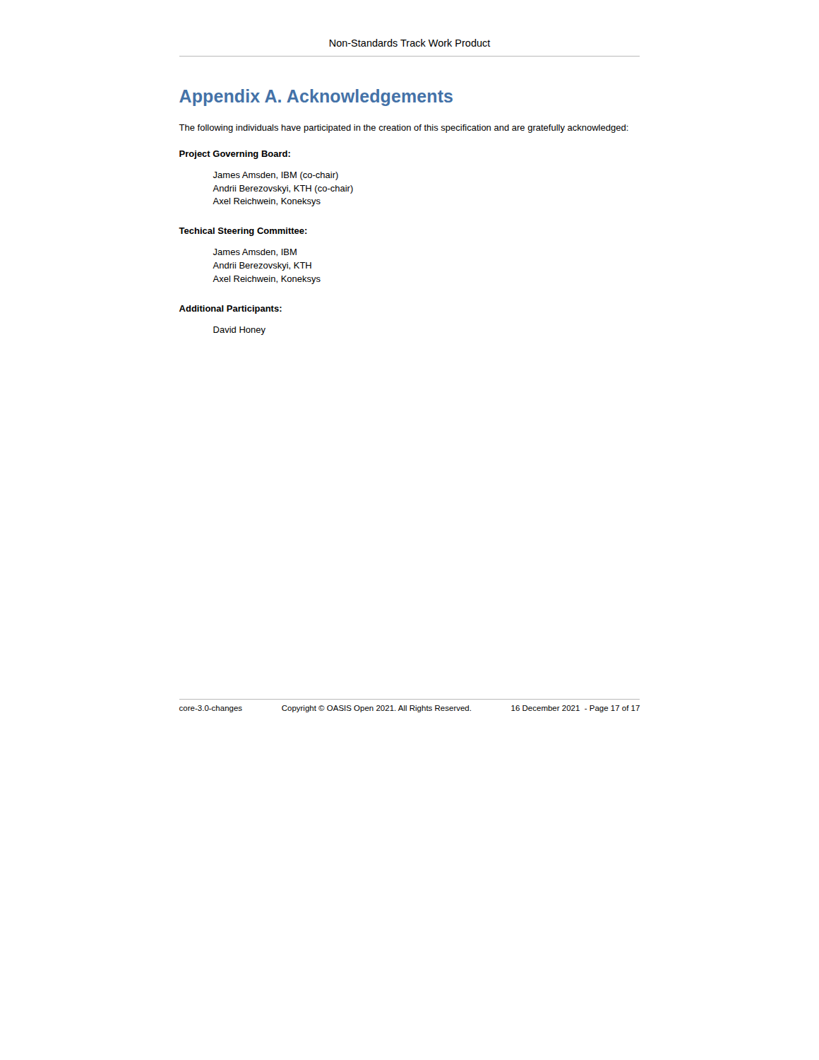Non-Standards Track Work Product
Appendix A. Acknowledgements
The following individuals have participated in the creation of this specification and are gratefully acknowledged:
Project Governing Board:
James Amsden, IBM (co-chair)
Andrii Berezovskyi, KTH (co-chair)
Axel Reichwein, Koneksys
Techical Steering Committee:
James Amsden, IBM
Andrii Berezovskyi, KTH
Axel Reichwein, Koneksys
Additional Participants:
David Honey
core-3.0-changes
Copyright © OASIS Open 2021. All Rights Reserved.
16 December 2021 - Page 17 of 17